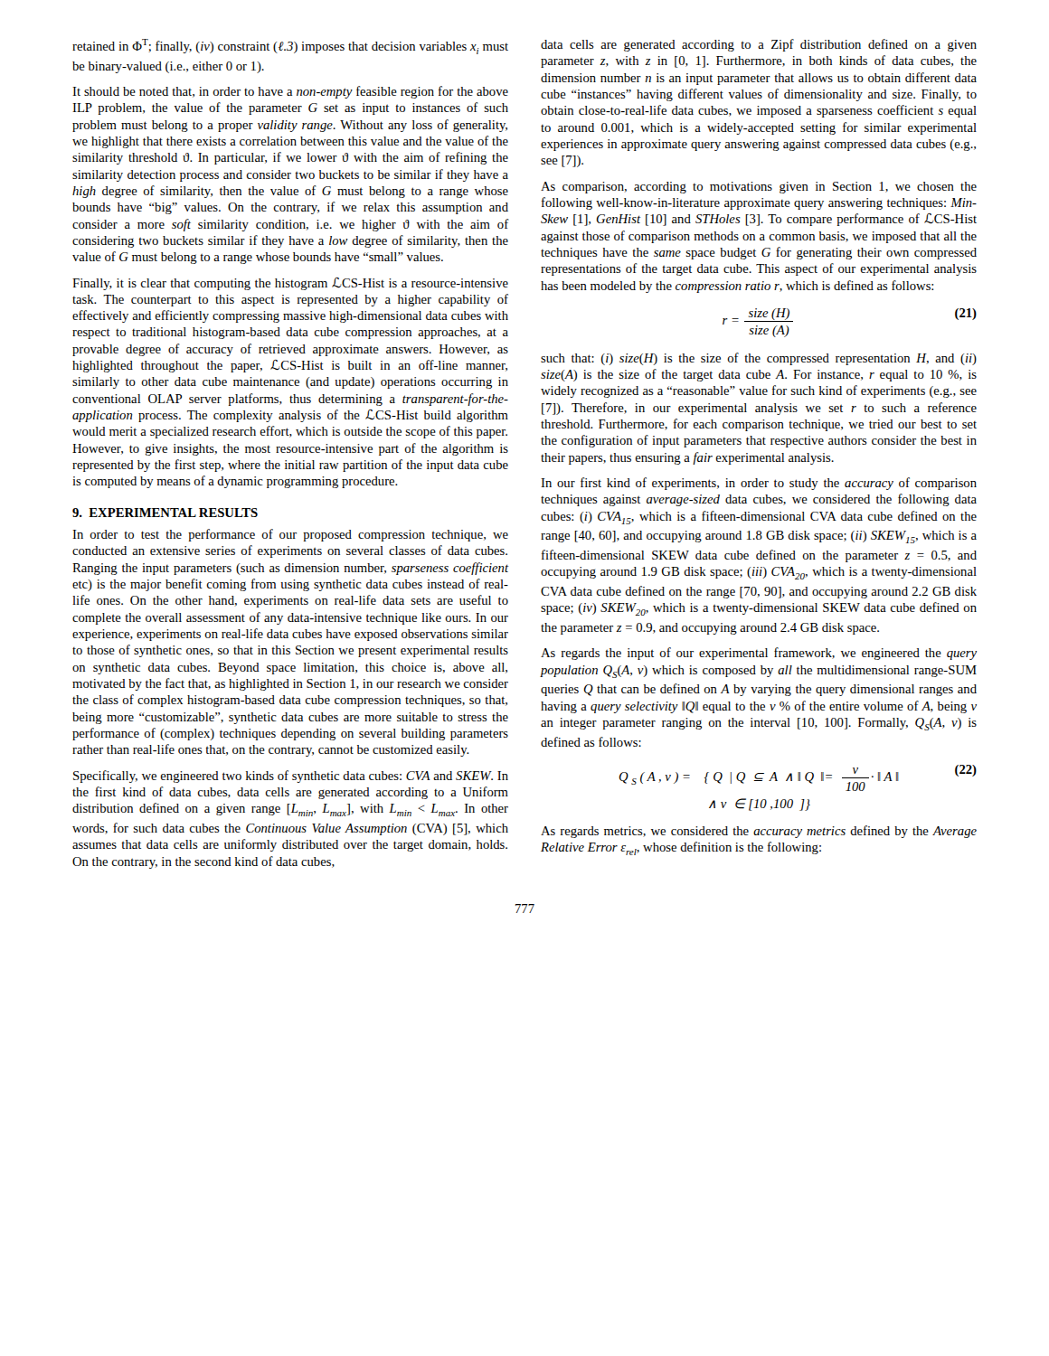retained in ΦT; finally, (iv) constraint (ℓ.3) imposes that decision variables xi must be binary-valued (i.e., either 0 or 1).
It should be noted that, in order to have a non-empty feasible region for the above ILP problem, the value of the parameter G set as input to instances of such problem must belong to a proper validity range. Without any loss of generality, we highlight that there exists a correlation between this value and the value of the similarity threshold ϑ. In particular, if we lower ϑ with the aim of refining the similarity detection process and consider two buckets to be similar if they have a high degree of similarity, then the value of G must belong to a range whose bounds have “big” values. On the contrary, if we relax this assumption and consider a more soft similarity condition, i.e. we higher ϑ with the aim of considering two buckets similar if they have a low degree of similarity, then the value of G must belong to a range whose bounds have “small” values.
Finally, it is clear that computing the histogram ℒCS-Hist is a resource-intensive task. The counterpart to this aspect is represented by a higher capability of effectively and efficiently compressing massive high-dimensional data cubes with respect to traditional histogram-based data cube compression approaches, at a provable degree of accuracy of retrieved approximate answers. However, as highlighted throughout the paper, ℒCS-Hist is built in an off-line manner, similarly to other data cube maintenance (and update) operations occurring in conventional OLAP server platforms, thus determining a transparent-for-the-application process. The complexity analysis of the ℒCS-Hist build algorithm would merit a specialized research effort, which is outside the scope of this paper. However, to give insights, the most resource-intensive part of the algorithm is represented by the first step, where the initial raw partition of the input data cube is computed by means of a dynamic programming procedure.
9. EXPERIMENTAL RESULTS
In order to test the performance of our proposed compression technique, we conducted an extensive series of experiments on several classes of data cubes. Ranging the input parameters (such as dimension number, sparseness coefficient etc) is the major benefit coming from using synthetic data cubes instead of real-life ones. On the other hand, experiments on real-life data sets are useful to complete the overall assessment of any data-intensive technique like ours. In our experience, experiments on real-life data cubes have exposed observations similar to those of synthetic ones, so that in this Section we present experimental results on synthetic data cubes. Beyond space limitation, this choice is, above all, motivated by the fact that, as highlighted in Section 1, in our research we consider the class of complex histogram-based data cube compression techniques, so that, being more “customizable”, synthetic data cubes are more suitable to stress the performance of (complex) techniques depending on several building parameters rather than real-life ones that, on the contrary, cannot be customized easily.
Specifically, we engineered two kinds of synthetic data cubes: CVA and SKEW. In the first kind of data cubes, data cells are generated according to a Uniform distribution defined on a given range [Lmin, Lmax], with Lmin < Lmax. In other words, for such data cubes the Continuous Value Assumption (CVA) [5], which assumes that data cells are uniformly distributed over the target domain, holds. On the contrary, in the second kind of data cubes,
data cells are generated according to a Zipf distribution defined on a given parameter z, with z in [0, 1]. Furthermore, in both kinds of data cubes, the dimension number n is an input parameter that allows us to obtain different data cube “instances” having different values of dimensionality and size. Finally, to obtain close-to-real-life data cubes, we imposed a sparseness coefficient s equal to around 0.001, which is a widely-accepted setting for similar experimental experiences in approximate query answering against compressed data cubes (e.g., see [7]).
As comparison, according to motivations given in Section 1, we chosen the following well-know-in-literature approximate query answering techniques: Min-Skew [1], GenHist [10] and STHoles [3]. To compare performance of ℒCS-Hist against those of comparison methods on a common basis, we imposed that all the techniques have the same space budget G for generating their own compressed representations of the target data cube. This aspect of our experimental analysis has been modeled by the compression ratio r, which is defined as follows:
r = size (H) size (A) (21)
such that: (i) size(H) is the size of the compressed representation H, and (ii) size(A) is the size of the target data cube A. For instance, r equal to 10 %, is widely recognized as a “reasonable” value for such kind of experiments (e.g., see [7]). Therefore, in our experimental analysis we set r to such a reference threshold. Furthermore, for each comparison technique, we tried our best to set the configuration of input parameters that respective authors consider the best in their papers, thus ensuring a fair experimental analysis.
In our first kind of experiments, in order to study the accuracy of comparison techniques against average-sized data cubes, we considered the following data cubes: (i) CVA15, which is a fifteen-dimensional CVA data cube defined on the range [40, 60], and occupying around 1.8 GB disk space; (ii) SKEW15, which is a fifteen-dimensional SKEW data cube defined on the parameter z = 0.5, and occupying around 1.9 GB disk space; (iii) CVA20, which is a twenty-dimensional CVA data cube defined on the range [70, 90], and occupying around 2.2 GB disk space; (iv) SKEW20, which is a twenty-dimensional SKEW data cube defined on the parameter z = 0.9, and occupying around 2.4 GB disk space.
As regards the input of our experimental framework, we engineered the query population QS(A, v) which is composed by all the multidimensional range-SUM queries Q that can be defined on A by varying the query dimensional ranges and having a query selectivity ‖Q‖ equal to the v % of the entire volume of A, being v an integer parameter ranging on the interval [10, 100]. Formally, QS(A, v) is defined as follows:
Q S ( A , v ) = { Q | Q ⊆ A ∧ ‖ Q ‖= v 100· ‖ A ‖ (22)
∧ v ∈ [10 ,100 ]}
As regards metrics, we considered the accuracy metrics defined by the Average Relative Error εrel, whose definition is the following:
777